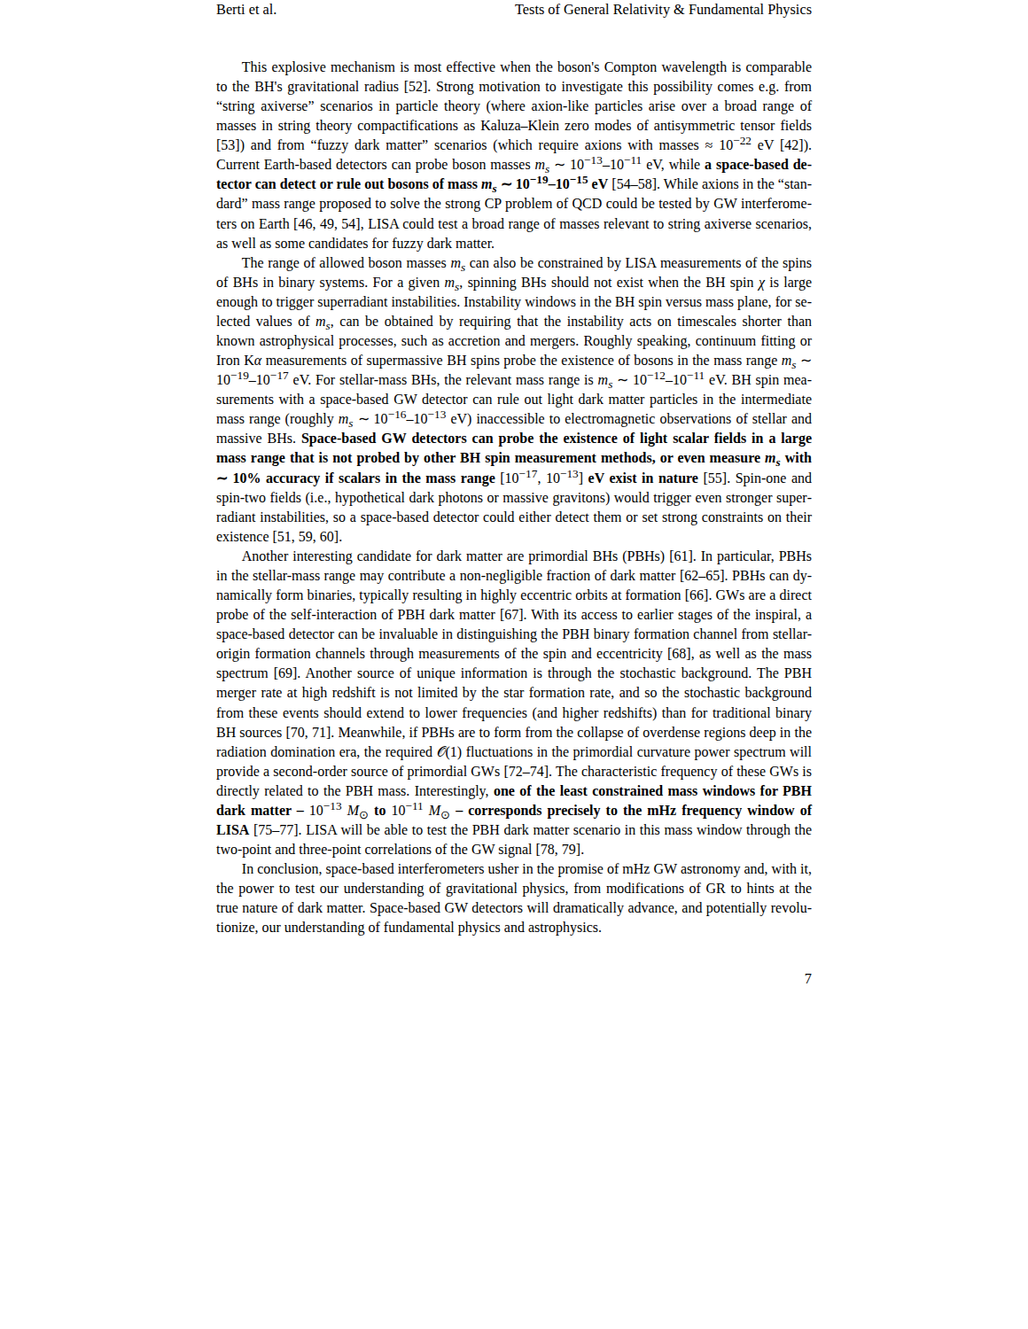Berti et al. Tests of General Relativity & Fundamental Physics
This explosive mechanism is most effective when the boson's Compton wavelength is comparable to the BH's gravitational radius [52]. Strong motivation to investigate this possibility comes e.g. from “string axiverse” scenarios in particle theory (where axion-like particles arise over a broad range of masses in string theory compactifications as Kaluza–Klein zero modes of antisymmetric tensor fields [53]) and from “fuzzy dark matter” scenarios (which require axions with masses ≈ 10−22 eV [42]). Current Earth-based detectors can probe boson masses ms ∼ 10−13–10−11 eV, while a space-based detector can detect or rule out bosons of mass ms ∼ 10−19–10−15 eV [54–58]. While axions in the “standard” mass range proposed to solve the strong CP problem of QCD could be tested by GW interferometers on Earth [46, 49, 54], LISA could test a broad range of masses relevant to string axiverse scenarios, as well as some candidates for fuzzy dark matter.
The range of allowed boson masses ms can also be constrained by LISA measurements of the spins of BHs in binary systems. For a given ms, spinning BHs should not exist when the BH spin χ is large enough to trigger superradiant instabilities. Instability windows in the BH spin versus mass plane, for selected values of ms, can be obtained by requiring that the instability acts on timescales shorter than known astrophysical processes, such as accretion and mergers. Roughly speaking, continuum fitting or Iron Kα measurements of supermassive BH spins probe the existence of bosons in the mass range ms ∼ 10−19–10−17 eV. For stellar-mass BHs, the relevant mass range is ms ∼ 10−12–10−11 eV. BH spin measurements with a space-based GW detector can rule out light dark matter particles in the intermediate mass range (roughly ms ∼ 10−16–10−13 eV) inaccessible to electromagnetic observations of stellar and massive BHs. Space-based GW detectors can probe the existence of light scalar fields in a large mass range that is not probed by other BH spin measurement methods, or even measure ms with ∼ 10% accuracy if scalars in the mass range [10−17, 10−13] eV exist in nature [55]. Spin-one and spin-two fields (i.e., hypothetical dark photons or massive gravitons) would trigger even stronger superradiant instabilities, so a space-based detector could either detect them or set strong constraints on their existence [51, 59, 60].
Another interesting candidate for dark matter are primordial BHs (PBHs) [61]. In particular, PBHs in the stellar-mass range may contribute a non-negligible fraction of dark matter [62–65]. PBHs can dynamically form binaries, typically resulting in highly eccentric orbits at formation [66]. GWs are a direct probe of the self-interaction of PBH dark matter [67]. With its access to earlier stages of the inspiral, a space-based detector can be invaluable in distinguishing the PBH binary formation channel from stellar-origin formation channels through measurements of the spin and eccentricity [68], as well as the mass spectrum [69]. Another source of unique information is through the stochastic background. The PBH merger rate at high redshift is not limited by the star formation rate, and so the stochastic background from these events should extend to lower frequencies (and higher redshifts) than for traditional binary BH sources [70, 71]. Meanwhile, if PBHs are to form from the collapse of overdense regions deep in the radiation domination era, the required 𝒪(1) fluctuations in the primordial curvature power spectrum will provide a second-order source of primordial GWs [72–74]. The characteristic frequency of these GWs is directly related to the PBH mass. Interestingly, one of the least constrained mass windows for PBH dark matter – 10−13 M⊙ to 10−11 M⊙ – corresponds precisely to the mHz frequency window of LISA [75–77]. LISA will be able to test the PBH dark matter scenario in this mass window through the two-point and three-point correlations of the GW signal [78, 79].
In conclusion, space-based interferometers usher in the promise of mHz GW astronomy and, with it, the power to test our understanding of gravitational physics, from modifications of GR to hints at the true nature of dark matter. Space-based GW detectors will dramatically advance, and potentially revolutionize, our understanding of fundamental physics and astrophysics.
7